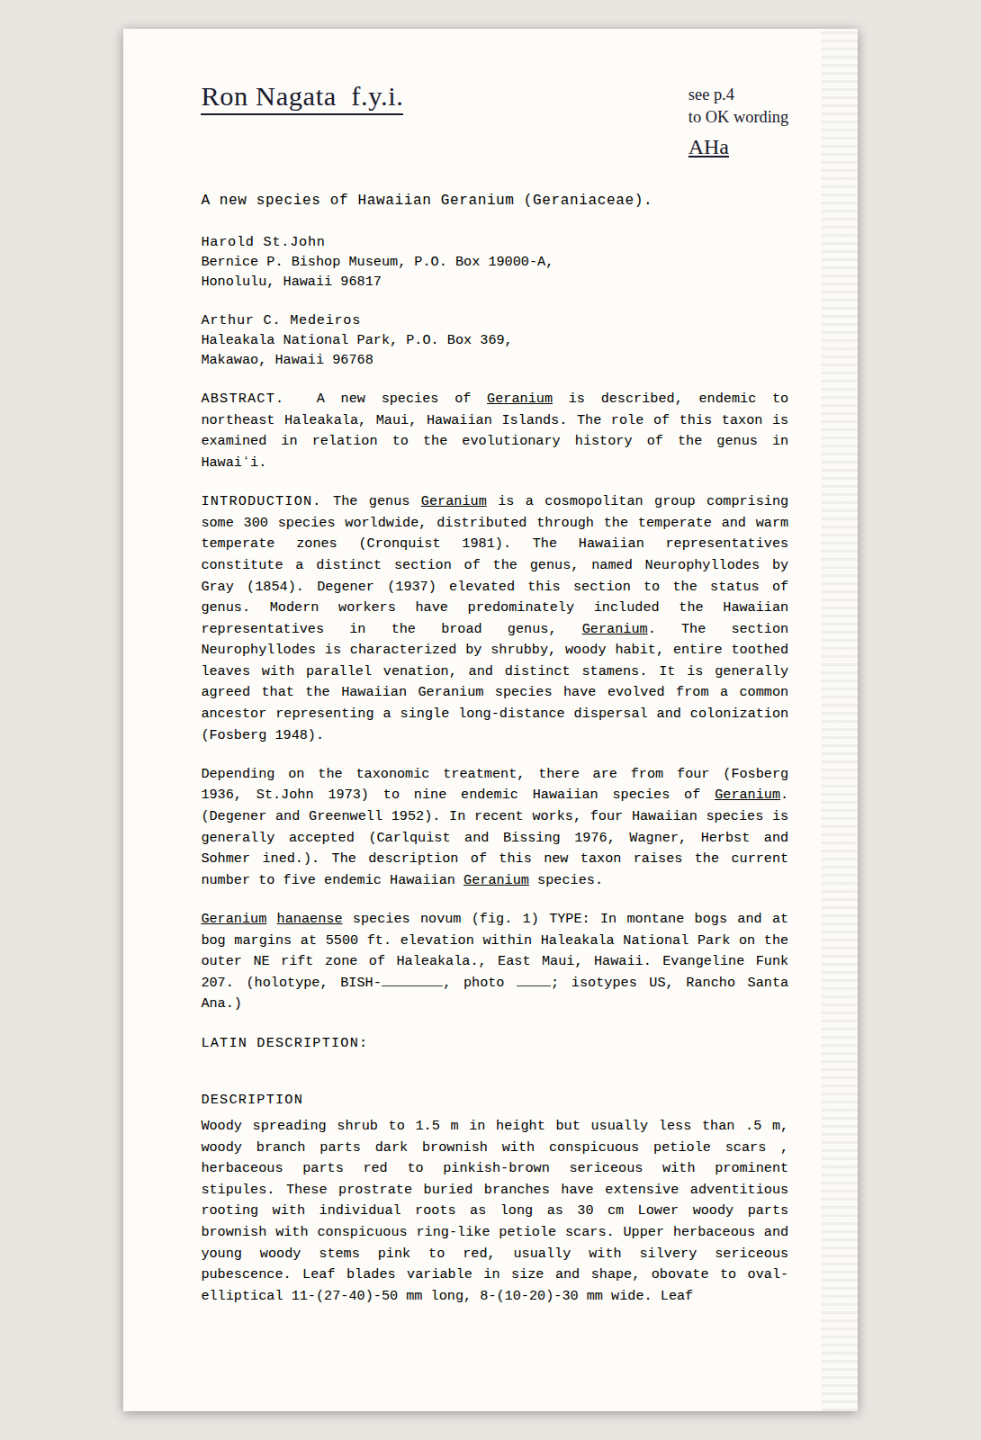Ron Nagata f.y.i.
see p.4
to OK wording
AHa
A new species of Hawaiian Geranium (Geraniaceae).
Harold St.John
Bernice P. Bishop Museum, P.O. Box 19000-A,
Honolulu, Hawaii 96817
Arthur C. Medeiros
Haleakala National Park, P.O. Box 369,
Makawao, Hawaii 96768
ABSTRACT. A new species of Geranium is described, endemic to northeast Haleakala, Maui, Hawaiian Islands. The role of this taxon is examined in relation to the evolutionary history of the genus in Hawaiʻi.
INTRODUCTION. The genus Geranium is a cosmopolitan group comprising some 300 species worldwide, distributed through the temperate and warm temperate zones (Cronquist 1981). The Hawaiian representatives constitute a distinct section of the genus, named Neurophyllodes by Gray (1854). Degener (1937) elevated this section to the status of genus. Modern workers have predominately included the Hawaiian representatives in the broad genus, Geranium. The section Neurophyllodes is characterized by shrubby, woody habit, entire toothed leaves with parallel venation, and distinct stamens. It is generally agreed that the Hawaiian Geranium species have evolved from a common ancestor representing a single long-distance dispersal and colonization (Fosberg 1948).
Depending on the taxonomic treatment, there are from four (Fosberg 1936, St.John 1973) to nine endemic Hawaiian species of Geranium. (Degener and Greenwell 1952). In recent works, four Hawaiian species is generally accepted (Carlquist and Bissing 1976, Wagner, Herbst and Sohmer ined.). The description of this new taxon raises the current number to five endemic Hawaiian Geranium species.
Geranium hanaense species novum (fig. 1) TYPE: In montane bogs and at bog margins at 5500 ft. elevation within Haleakala National Park on the outer NE rift zone of Haleakala., East Maui, Hawaii. Evangeline Funk 207. (holotype, BISH- , photo ; isotypes US, Rancho Santa Ana.)
LATIN DESCRIPTION:
DESCRIPTION
Woody spreading shrub to 1.5 m in height but usually less than .5 m, woody branch parts dark brownish with conspicuous petiole scars , herbaceous parts red to pinkish-brown sericeous with prominent stipules. These prostrate buried branches have extensive adventitious rooting with individual roots as long as 30 cm Lower woody parts brownish with conspicuous ring-like petiole scars. Upper herbaceous and young woody stems pink to red, usually with silvery sericeous pubescence. Leaf blades variable in size and shape, obovate to oval-elliptical 11-(27-40)-50 mm long, 8-(10-20)-30 mm wide. Leaf